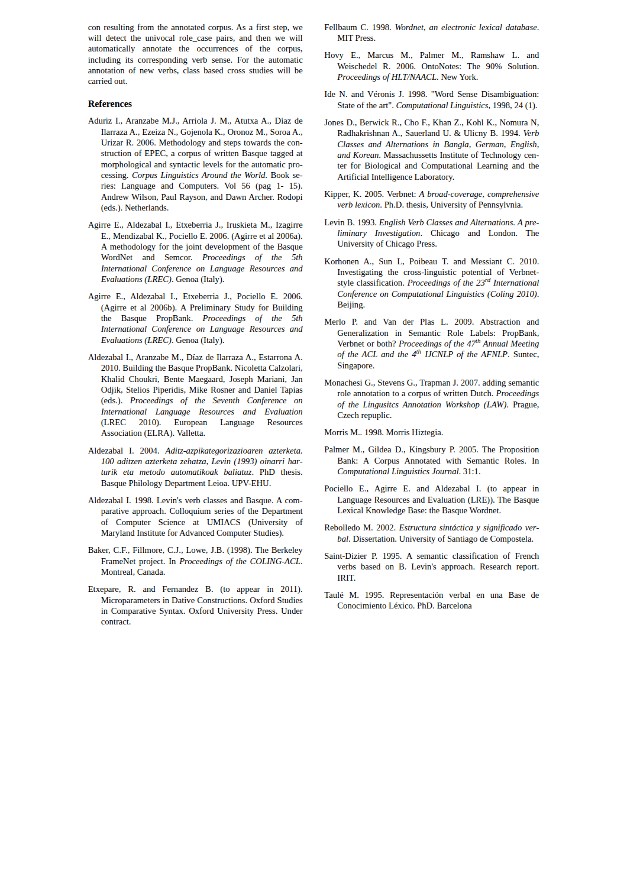con resulting from the annotated corpus. As a first step, we will detect the univocal role_case pairs, and then we will automatically annotate the occurrences of the corpus, including its corresponding verb sense. For the automatic annotation of new verbs, class based cross studies will be carried out.
References
Aduriz I., Aranzabe M.J., Arriola J. M., Atutxa A., Díaz de Ilarraza A., Ezeiza N., Gojenola K., Oronoz M., Soroa A., Urizar R. 2006. Methodology and steps towards the construction of EPEC, a corpus of written Basque tagged at morphological and syntactic levels for the automatic processing. Corpus Linguistics Around the World. Book series: Language and Computers. Vol 56 (pag 1- 15). Andrew Wilson, Paul Rayson, and Dawn Archer. Rodopi (eds.). Netherlands.
Agirre E., Aldezabal I., Etxeberria J., Iruskieta M., Izagirre E., Mendizabal K., Pociello E. 2006. (Agirre et al 2006a). A methodology for the joint development of the Basque WordNet and Semcor. Proceedings of the 5th International Conference on Language Resources and Evaluations (LREC). Genoa (Italy).
Agirre E., Aldezabal I., Etxeberria J., Pociello E. 2006. (Agirre et al 2006b). A Preliminary Study for Building the Basque PropBank. Proceedings of the 5th International Conference on Language Resources and Evaluations (LREC). Genoa (Italy).
Aldezabal I., Aranzabe M., Díaz de Ilarraza A., Estarrona A. 2010. Building the Basque PropBank. Nicoletta Calzolari, Khalid Choukri, Bente Maegaard, Joseph Mariani, Jan Odjik, Stelios Piperidis, Mike Rosner and Daniel Tapias (eds.). Proceedings of the Seventh Conference on International Language Resources and Evaluation (LREC 2010). European Language Resources Association (ELRA). Valletta.
Aldezabal I. 2004. Aditz-azpikategorizazioaren azterketa. 100 aditzen azterketa zehatza, Levin (1993) oinarri harturik eta metodo automatikoak baliatuz. PhD thesis. Basque Philology Department Leioa. UPV-EHU.
Aldezabal I. 1998. Levin's verb classes and Basque. A comparative approach. Colloquium series of the Department of Computer Science at UMIACS (University of Maryland Institute for Advanced Computer Studies).
Baker, C.F., Fillmore, C.J., Lowe, J.B. (1998). The Berkeley FrameNet project. In Proceedings of the COLING-ACL. Montreal, Canada.
Etxepare, R. and Fernandez B. (to appear in 2011). Microparameters in Dative Constructions. Oxford Studies in Comparative Syntax. Oxford University Press. Under contract.
Fellbaum C. 1998. Wordnet, an electronic lexical database. MIT Press.
Hovy E., Marcus M., Palmer M., Ramshaw L. and Weischedel R. 2006. OntoNotes: The 90% Solution. Proceedings of HLT/NAACL. New York.
Ide N. and Véronis J. 1998. "Word Sense Disambiguation: State of the art". Computational Linguistics, 1998, 24 (1).
Jones D., Berwick R., Cho F., Khan Z., Kohl K., Nomura N, Radhakrishnan A., Sauerland U. & Ulicny B. 1994. Verb Classes and Alternations in Bangla, German, English, and Korean. Massachussetts Institute of Technology center for Biological and Computational Learning and the Artificial Intelligence Laboratory.
Kipper, K. 2005. Verbnet: A broad-coverage, comprehensive verb lexicon. Ph.D. thesis, University of Pennsylvnia.
Levin B. 1993. English Verb Classes and Alternations. A preliminary Investigation. Chicago and London. The University of Chicago Press.
Korhonen A., Sun L, Poibeau T. and Messiant C. 2010. Investigating the cross-linguistic potential of Verbnet-style classification. Proceedings of the 23rd International Conference on Computational Linguistics (Coling 2010). Beijing.
Merlo P. and Van der Plas L. 2009. Abstraction and Generalization in Semantic Role Labels: PropBank, Verbnet or both? Proceedings of the 47th Annual Meeting of the ACL and the 4th IJCNLP of the AFNLP. Suntec, Singapore.
Monachesi G., Stevens G., Trapman J. 2007. adding semantic role annotation to a corpus of written Dutch. Proceedings of the Lingusitcs Annotation Workshop (LAW). Prague, Czech repuplic.
Morris M.. 1998. Morris Hiztegia.
Palmer M., Gildea D., Kingsbury P. 2005. The Proposition Bank: A Corpus Annotated with Semantic Roles. In Computational Linguistics Journal. 31:1.
Pociello E., Agirre E. and Aldezabal I. (to appear in Language Resources and Evaluation (LRE)). The Basque Lexical Knowledge Base: the Basque Wordnet.
Rebolledo M. 2002. Estructura sintáctica y significado verbal. Dissertation. University of Santiago de Compostela.
Saint-Dizier P. 1995. A semantic classification of French verbs based on B. Levin's approach. Research report. IRIT.
Taulé M. 1995. Representación verbal en una Base de Conocimiento Léxico. PhD. Barcelona